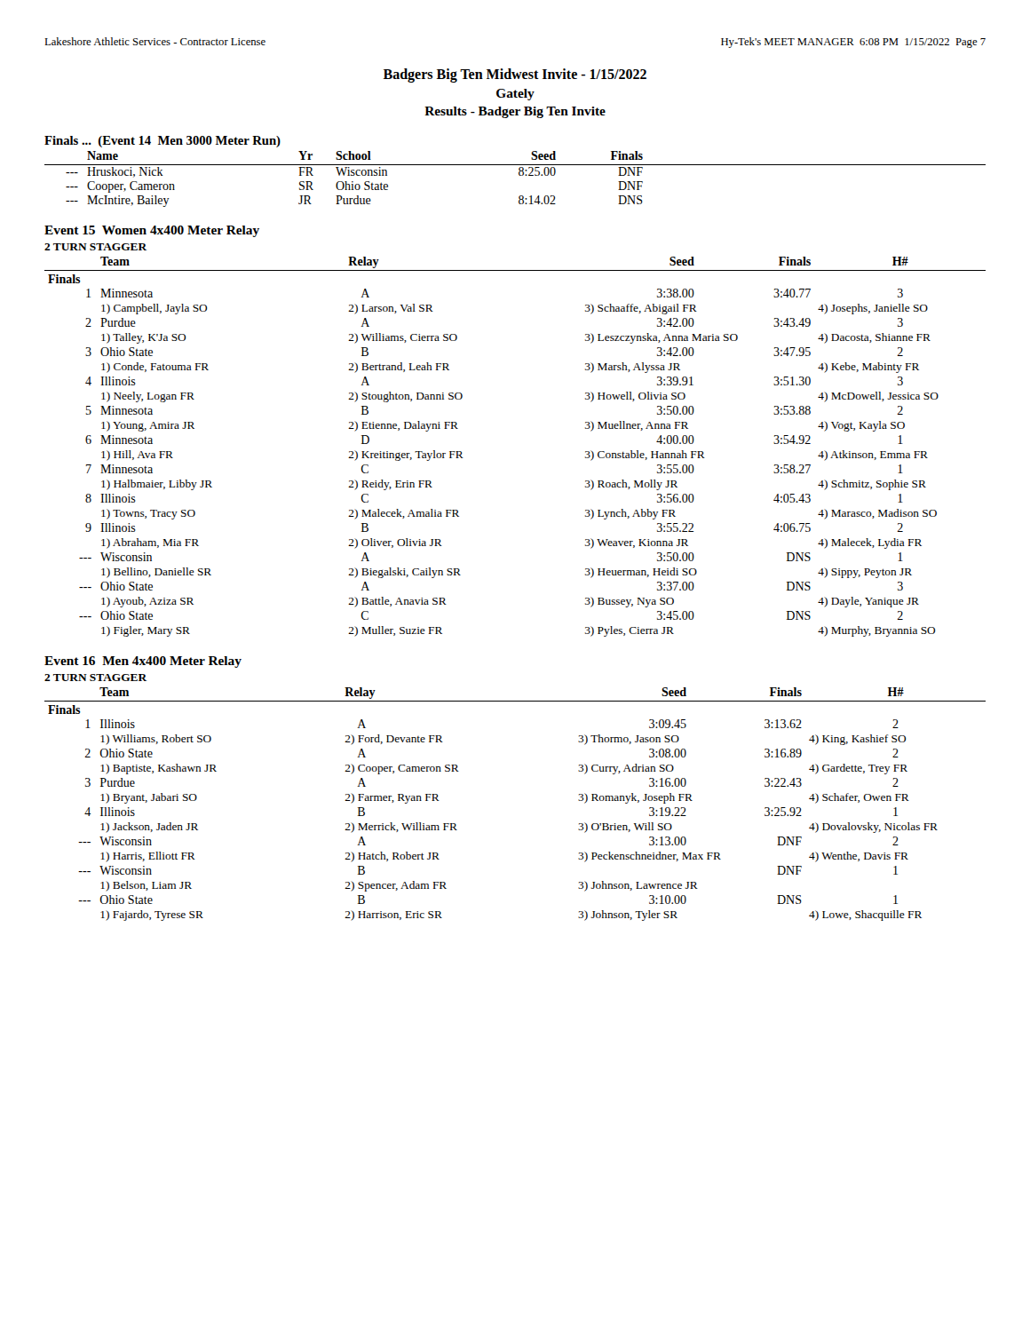Lakeshore Athletic Services - Contractor License
Hy-Tek's MEET MANAGER 6:08 PM 1/15/2022 Page 7
Badgers Big Ten Midwest Invite - 1/15/2022
Gately
Results - Badger Big Ten Invite
Finals ... (Event 14 Men 3000 Meter Run)
| | Name | Yr | School | Seed | Finals | |
| --- | --- | --- | --- | --- | --- | --- |
| --- | Hruskoci, Nick | FR | Wisconsin | 8:25.00 | DNF | |
| --- | Cooper, Cameron | SR | Ohio State | | DNF | |
| --- | McIntire, Bailey | JR | Purdue | 8:14.02 | DNS | |
Event 15 Women 4x400 Meter Relay
2 TURN STAGGER
| | Team | Relay | Seed | Finals | H# |
| --- | --- | --- | --- | --- | --- |
| Finals |
| 1 | Minnesota | A | 3:38.00 | 3:40.77 | 3 |
| | 1) Campbell, Jayla SO | 2) Larson, Val SR | 3) Schaaffe, Abigail FR | 4) Josephs, Janielle SO |
| 2 | Purdue | A | 3:42.00 | 3:43.49 | 3 |
| | 1) Talley, K'Ja SO | 2) Williams, Cierra SO | 3) Leszczynska, Anna Maria SO | 4) Dacosta, Shianne FR |
| 3 | Ohio State | B | 3:42.00 | 3:47.95 | 2 |
| | 1) Conde, Fatouma FR | 2) Bertrand, Leah FR | 3) Marsh, Alyssa JR | 4) Kebe, Mabinty FR |
| 4 | Illinois | A | 3:39.91 | 3:51.30 | 3 |
| | 1) Neely, Logan FR | 2) Stoughton, Danni SO | 3) Howell, Olivia SO | 4) McDowell, Jessica SO |
| 5 | Minnesota | B | 3:50.00 | 3:53.88 | 2 |
| | 1) Young, Amira JR | 2) Etienne, Dalayni FR | 3) Muellner, Anna FR | 4) Vogt, Kayla SO |
| 6 | Minnesota | D | 4:00.00 | 3:54.92 | 1 |
| | 1) Hill, Ava FR | 2) Kreitinger, Taylor FR | 3) Constable, Hannah FR | 4) Atkinson, Emma FR |
| 7 | Minnesota | C | 3:55.00 | 3:58.27 | 1 |
| | 1) Halbmaier, Libby JR | 2) Reidy, Erin FR | 3) Roach, Molly JR | 4) Schmitz, Sophie SR |
| 8 | Illinois | C | 3:56.00 | 4:05.43 | 1 |
| | 1) Towns, Tracy SO | 2) Malecek, Amalia FR | 3) Lynch, Abby FR | 4) Marasco, Madison SO |
| 9 | Illinois | B | 3:55.22 | 4:06.75 | 2 |
| | 1) Abraham, Mia FR | 2) Oliver, Olivia JR | 3) Weaver, Kionna JR | 4) Malecek, Lydia FR |
| --- | Wisconsin | A | 3:50.00 | DNS | 1 |
| | 1) Bellino, Danielle SR | 2) Biegalski, Cailyn SR | 3) Heuerman, Heidi SO | 4) Sippy, Peyton JR |
| --- | Ohio State | A | 3:37.00 | DNS | 3 |
| | 1) Ayoub, Aziza SR | 2) Battle, Anavia SR | 3) Bussey, Nya SO | 4) Dayle, Yanique JR |
| --- | Ohio State | C | 3:45.00 | DNS | 2 |
| | 1) Figler, Mary SR | 2) Muller, Suzie FR | 3) Pyles, Cierra JR | 4) Murphy, Bryannia SO |
Event 16 Men 4x400 Meter Relay
2 TURN STAGGER
| | Team | Relay | Seed | Finals | H# |
| --- | --- | --- | --- | --- | --- |
| Finals |
| 1 | Illinois | A | 3:09.45 | 3:13.62 | 2 |
| | 1) Williams, Robert SO | 2) Ford, Devante FR | 3) Thormo, Jason SO | 4) King, Kashief SO |
| 2 | Ohio State | A | 3:08.00 | 3:16.89 | 2 |
| | 1) Baptiste, Kashawn JR | 2) Cooper, Cameron SR | 3) Curry, Adrian SO | 4) Gardette, Trey FR |
| 3 | Purdue | A | 3:16.00 | 3:22.43 | 2 |
| | 1) Bryant, Jabari SO | 2) Farmer, Ryan FR | 3) Romanyk, Joseph FR | 4) Schafer, Owen FR |
| 4 | Illinois | B | 3:19.22 | 3:25.92 | 1 |
| | 1) Jackson, Jaden JR | 2) Merrick, William FR | 3) O'Brien, Will SO | 4) Dovalovsky, Nicolas FR |
| --- | Wisconsin | A | 3:13.00 | DNF | 2 |
| | 1) Harris, Elliott FR | 2) Hatch, Robert JR | 3) Peckenschneidner, Max FR | 4) Wenthe, Davis FR |
| --- | Wisconsin | B | | DNF | 1 |
| | 1) Belson, Liam JR | 2) Spencer, Adam FR | 3) Johnson, Lawrence JR | |
| --- | Ohio State | B | 3:10.00 | DNS | 1 |
| | 1) Fajardo, Tyrese SR | 2) Harrison, Eric SR | 3) Johnson, Tyler SR | 4) Lowe, Shacquille FR |